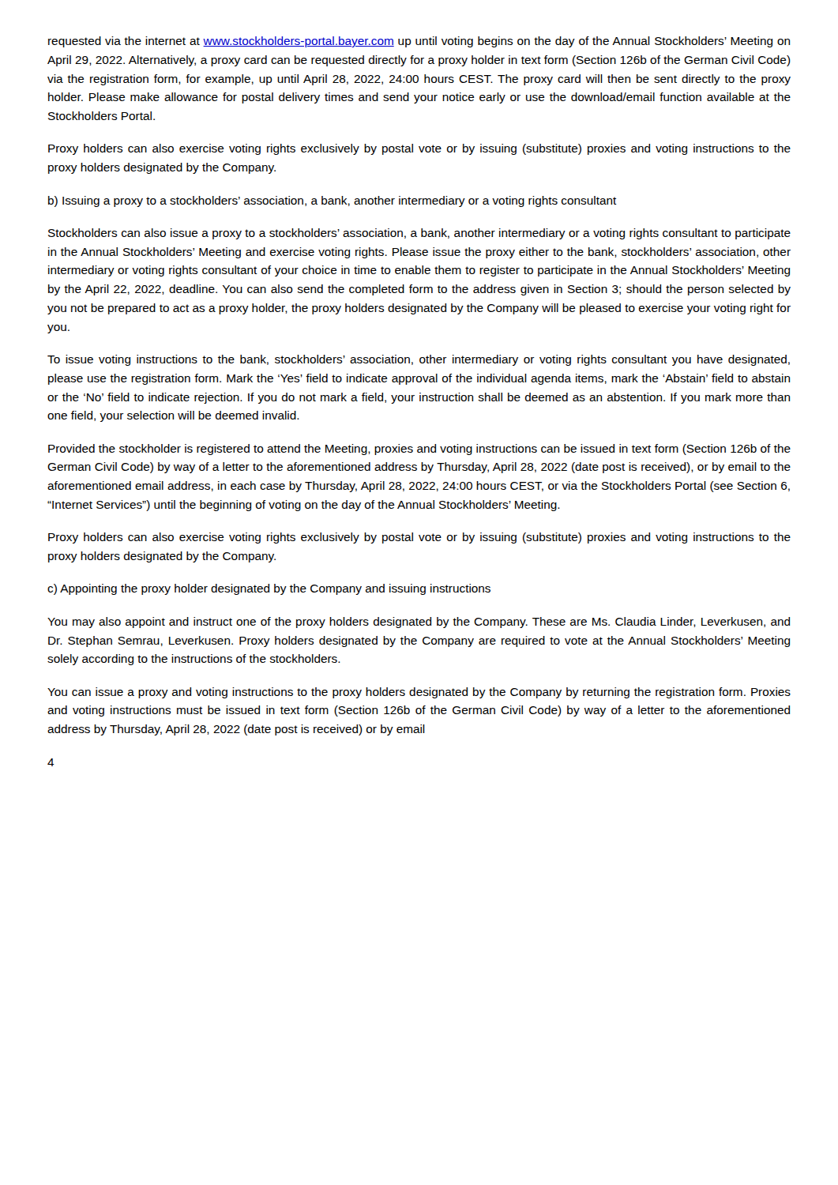requested via the internet at www.stockholders-portal.bayer.com up until voting begins on the day of the Annual Stockholders’ Meeting on April 29, 2022. Alternatively, a proxy card can be requested directly for a proxy holder in text form (Section 126b of the German Civil Code) via the registration form, for example, up until April 28, 2022, 24:00 hours CEST. The proxy card will then be sent directly to the proxy holder. Please make allowance for postal delivery times and send your notice early or use the download/email function available at the Stockholders Portal.
Proxy holders can also exercise voting rights exclusively by postal vote or by issuing (substitute) proxies and voting instructions to the proxy holders designated by the Company.
b) Issuing a proxy to a stockholders’ association, a bank, another intermediary or a voting rights consultant
Stockholders can also issue a proxy to a stockholders’ association, a bank, another intermediary or a voting rights consultant to participate in the Annual Stockholders’ Meeting and exercise voting rights. Please issue the proxy either to the bank, stockholders’ association, other intermediary or voting rights consultant of your choice in time to enable them to register to participate in the Annual Stockholders’ Meeting by the April 22, 2022, deadline. You can also send the completed form to the address given in Section 3; should the person selected by you not be prepared to act as a proxy holder, the proxy holders designated by the Company will be pleased to exercise your voting right for you.
To issue voting instructions to the bank, stockholders’ association, other intermediary or voting rights consultant you have designated, please use the registration form. Mark the ‘Yes’ field to indicate approval of the individual agenda items, mark the ‘Abstain’ field to abstain or the ‘No’ field to indicate rejection. If you do not mark a field, your instruction shall be deemed as an abstention. If you mark more than one field, your selection will be deemed invalid.
Provided the stockholder is registered to attend the Meeting, proxies and voting instructions can be issued in text form (Section 126b of the German Civil Code) by way of a letter to the aforementioned address by Thursday, April 28, 2022 (date post is received), or by email to the aforementioned email address, in each case by Thursday, April 28, 2022, 24:00 hours CEST, or via the Stockholders Portal (see Section 6, “Internet Services”) until the beginning of voting on the day of the Annual Stockholders’ Meeting.
Proxy holders can also exercise voting rights exclusively by postal vote or by issuing (substitute) proxies and voting instructions to the proxy holders designated by the Company.
c) Appointing the proxy holder designated by the Company and issuing instructions
You may also appoint and instruct one of the proxy holders designated by the Company. These are Ms. Claudia Linder, Leverkusen, and Dr. Stephan Semrau, Leverkusen. Proxy holders designated by the Company are required to vote at the Annual Stockholders’ Meeting solely according to the instructions of the stockholders.
You can issue a proxy and voting instructions to the proxy holders designated by the Company by returning the registration form. Proxies and voting instructions must be issued in text form (Section 126b of the German Civil Code) by way of a letter to the aforementioned address by Thursday, April 28, 2022 (date post is received) or by email
4